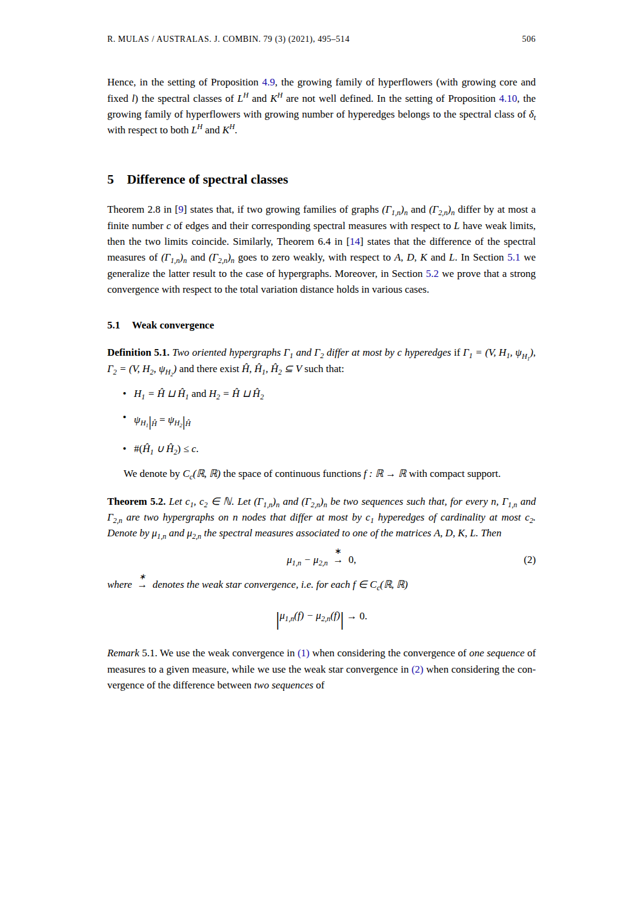R. Mulas / Australas. J. Combin. 79 (3) (2021), 495–514 506
Hence, in the setting of Proposition 4.9, the growing family of hyperflowers (with growing core and fixed l) the spectral classes of LH and KH are not well defined. In the setting of Proposition 4.10, the growing family of hyperflowers with growing number of hyperedges belongs to the spectral class of δt with respect to both LH and KH.
5 Difference of spectral classes
Theorem 2.8 in [9] states that, if two growing families of graphs (Γ1,n)n and (Γ2,n)n differ by at most a finite number c of edges and their corresponding spectral measures with respect to L have weak limits, then the two limits coincide. Similarly, Theorem 6.4 in [14] states that the difference of the spectral measures of (Γ1,n)n and (Γ2,n)n goes to zero weakly, with respect to A, D, K and L. In Section 5.1 we generalize the latter result to the case of hypergraphs. Moreover, in Section 5.2 we prove that a strong convergence with respect to the total variation distance holds in various cases.
5.1 Weak convergence
Definition 5.1. Two oriented hypergraphs Γ1 and Γ2 differ at most by c hyperedges if Γ1 = (V, H1, ψH1), Γ2 = (V, H2, ψH2) and there exist Ĥ, Ĥ1, Ĥ2 ⊆ V such that:
H1 = Ĥ ⊔ Ĥ1 and H2 = Ĥ ⊔ Ĥ2
ψH1|Ĥ = ψH2|Ĥ
#(Ĥ1 ∪ Ĥ2) ≤ c.
We denote by Cc(ℝ, ℝ) the space of continuous functions f : ℝ → ℝ with compact support.
Theorem 5.2. Let c1, c2 ∈ ℕ. Let (Γ1,n)n and (Γ2,n)n be two sequences such that, for every n, Γ1,n and Γ2,n are two hypergraphs on n nodes that differ at most by c1 hyperedges of cardinality at most c2. Denote by μ1,n and μ2,n the spectral measures associated to one of the matrices A, D, K, L. Then
μ1,n − μ2,n ∗→ 0, (2)
where ∗→ denotes the weak star convergence, i.e. for each f ∈ Cc(ℝ, ℝ)
|μ1,n(f) − μ2,n(f)| → 0.
Remark 5.1. We use the weak convergence in (1) when considering the convergence of one sequence of measures to a given measure, while we use the weak star convergence in (2) when considering the convergence of the difference between two sequences of